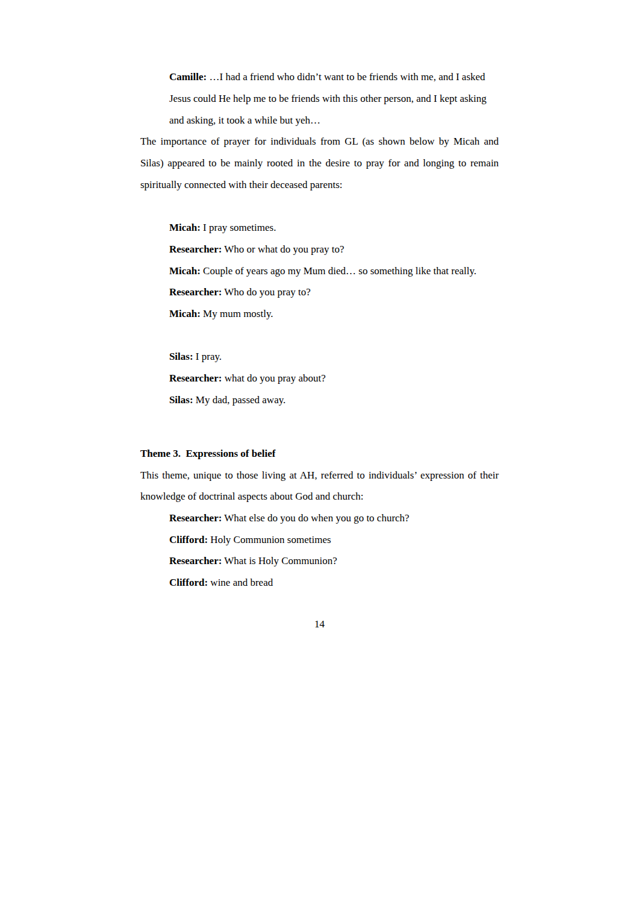Camille: …I had a friend who didn’t want to be friends with me, and I asked Jesus could He help me to be friends with this other person, and I kept asking and asking, it took a while but yeh…
The importance of prayer for individuals from GL (as shown below by Micah and Silas) appeared to be mainly rooted in the desire to pray for and longing to remain spiritually connected with their deceased parents:
Micah: I pray sometimes.
Researcher: Who or what do you pray to?
Micah: Couple of years ago my Mum died… so something like that really.
Researcher: Who do you pray to?
Micah: My mum mostly.
Silas: I pray.
Researcher: what do you pray about?
Silas: My dad, passed away.
Theme 3. Expressions of belief
This theme, unique to those living at AH, referred to individuals’ expression of their knowledge of doctrinal aspects about God and church:
Researcher: What else do you do when you go to church?
Clifford: Holy Communion sometimes
Researcher: What is Holy Communion?
Clifford: wine and bread
14